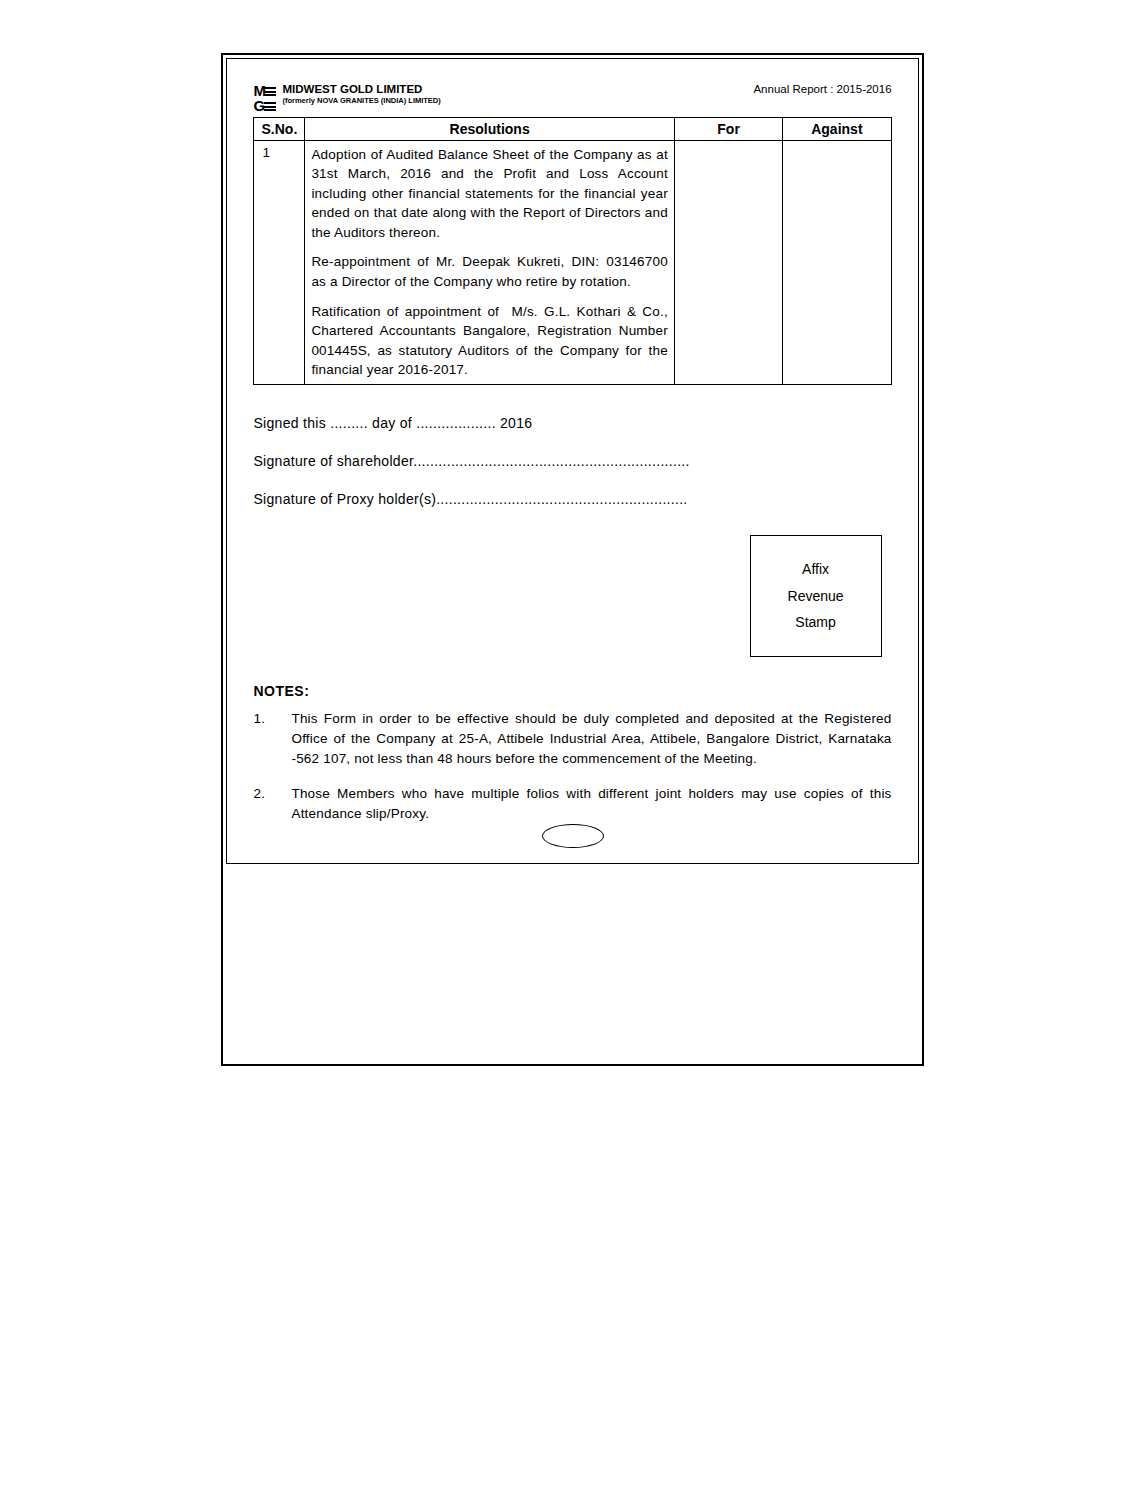M
G
MIDWEST GOLD LIMITED
(formerly NOVA GRANITES (INDIA) LIMITED)
Annual Report : 2015-2016
| S.No. | Resolutions | For | Against |
| --- | --- | --- | --- |
| 1 | Adoption of Audited Balance Sheet of the Company as at 31st March, 2016 and the Profit and Loss Account including other financial statements for the financial year ended on that date along with the Report of Directors and the Auditors thereon. Re-appointment of Mr. Deepak Kukreti, DIN: 03146700 as a Director of the Company who retire by rotation. Ratification of appointment of M/s. G.L. Kothari & Co., Chartered Accountants Bangalore, Registration Number 001445S, as statutory Auditors of the Company for the financial year 2016-2017. | | |
Signed this ......... day of ................... 2016
Signature of shareholder..................................................................
Signature of Proxy holder(s)............................................................
Affix
Revenue
Stamp
NOTES:
This Form in order to be effective should be duly completed and deposited at the Registered Office of the Company at 25-A, Attibele Industrial Area, Attibele, Bangalore District, Karnataka -562 107, not less than 48 hours before the commencement of the Meeting.
Those Members who have multiple folios with different joint holders may use copies of this Attendance slip/Proxy.